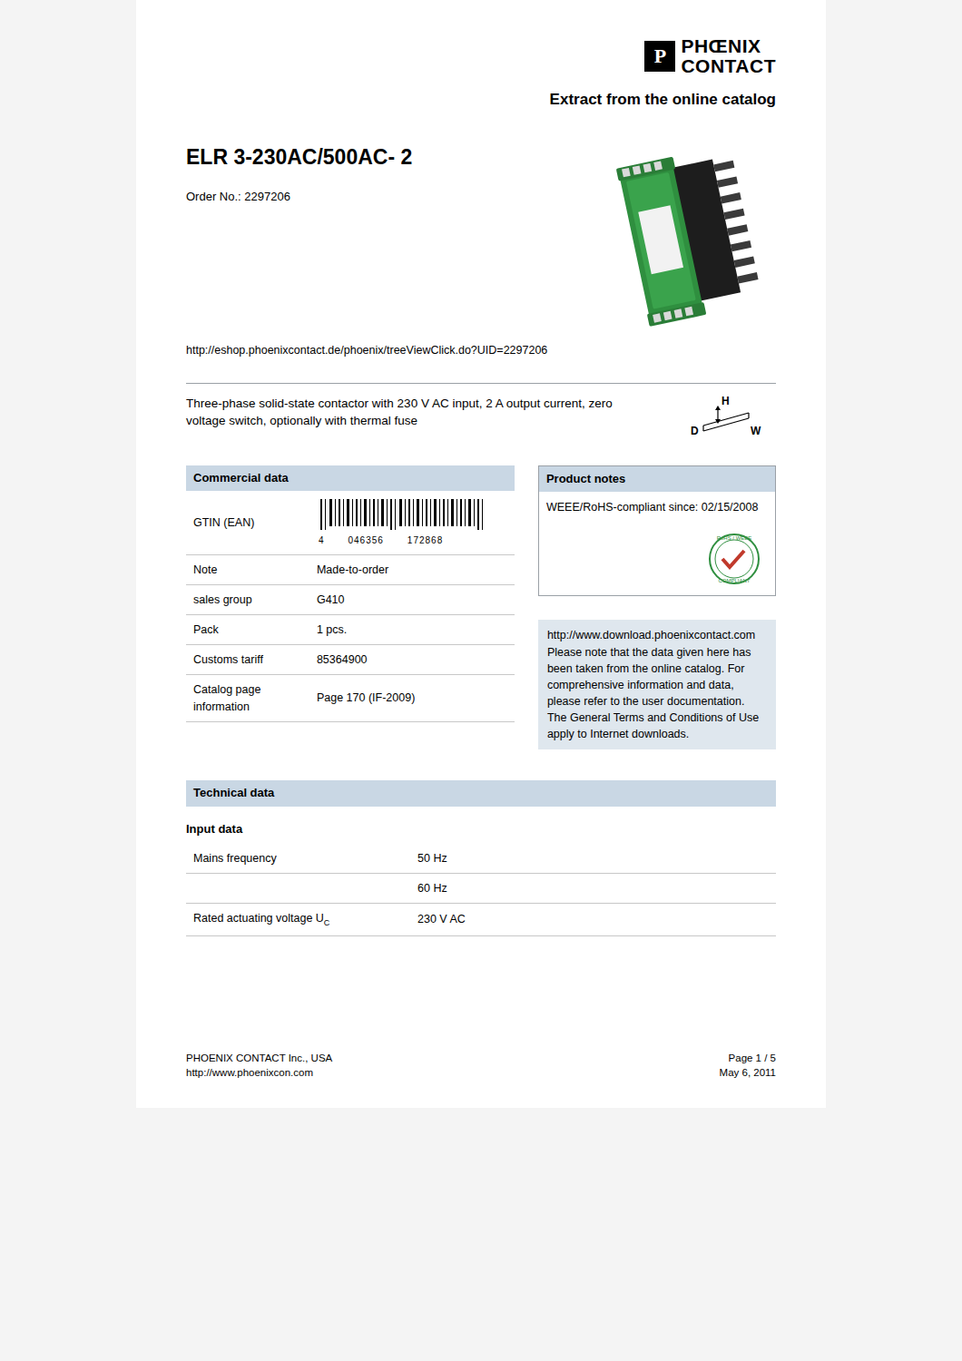P PHŒNIX
CONTACT
Extract from the online catalog
ELR 3-230AC/500AC- 2
Order No.: 2297206
http://eshop.phoenixcontact.de/phoenix/treeViewClick.do?UID=2297206
Three-phase solid-state contactor with 230 V AC input, 2 A output current, zero voltage switch, optionally with thermal fuse
H D W
Commercial data
| GTIN (EAN) | 4 046356 172868 |
| Note | Made-to-order |
| sales group | G410 |
| Pack | 1 pcs. |
| Customs tariff | 85364900 |
| Catalog page information | Page 170 (IF-2009) |
Product notes
WEEE/RoHS-compliant since: 02/15/2008
RoHS / WEEE COMPLIANT
http://www.download.phoenixcontact.com Please note that the data given here has been taken from the online catalog. For comprehensive information and data, please refer to the user documentation. The General Terms and Conditions of Use apply to Internet downloads.
Technical data
Input data
| Mains frequency | 50 Hz |
| | 60 Hz |
| Rated actuating voltage U C | 230 V AC |
PHOENIX CONTACT Inc., USA
http://www.phoenixcon.com
Page 1 / 5
May 6, 2011